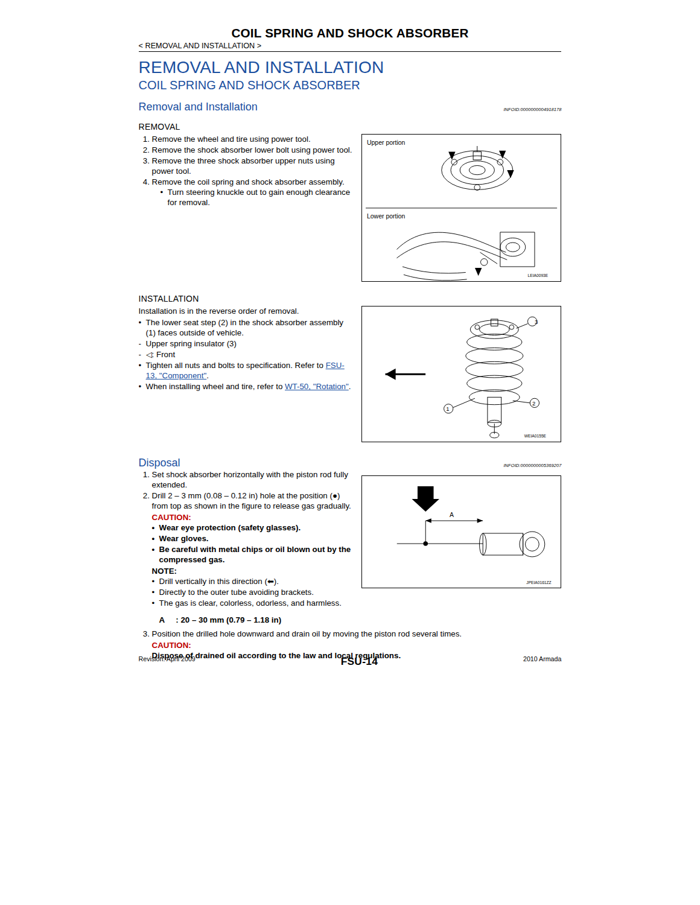COIL SPRING AND SHOCK ABSORBER
< REMOVAL AND INSTALLATION >
REMOVAL AND INSTALLATION
COIL SPRING AND SHOCK ABSORBER
Removal and Installation
INFOID:0000000004918178
REMOVAL
Upper portion Lower portion LEIA0093E
Remove the wheel and tire using power tool.
Remove the shock absorber lower bolt using power tool.
Remove the three shock absorber upper nuts using power tool.
Remove the coil spring and shock absorber assembly.
Turn steering knuckle out to gain enough clearance for removal.
INSTALLATION
3 1 2 WEIA0155E
Installation is in the reverse order of removal.
The lower seat step (2) in the shock absorber assembly (1) faces outside of vehicle.
Upper spring insulator (3)
◁: Front
Tighten all nuts and bolts to specification. Refer to FSU-13, "Component".
When installing wheel and tire, refer to WT-50, "Rotation".
Disposal
INFOID:0000000005369207
A JPEIA0161ZZ
Set shock absorber horizontally with the piston rod fully extended.
Drill 2 – 3 mm (0.08 – 0.12 in) hole at the position (●) from top as shown in the figure to release gas gradually.
CAUTION:
Wear eye protection (safety glasses).
Wear gloves.
Be careful with metal chips or oil blown out by the compressed gas.
NOTE:
Drill vertically in this direction (⬅).
Directly to the outer tube avoiding brackets.
The gas is clear, colorless, odorless, and harmless.
A: 20 – 30 mm (0.79 – 1.18 in)
Position the drilled hole downward and drain oil by moving the piston rod several times.
CAUTION:
Dispose of drained oil according to the law and local regulations.
Revision: April 2009
2010 Armada
FSU-14